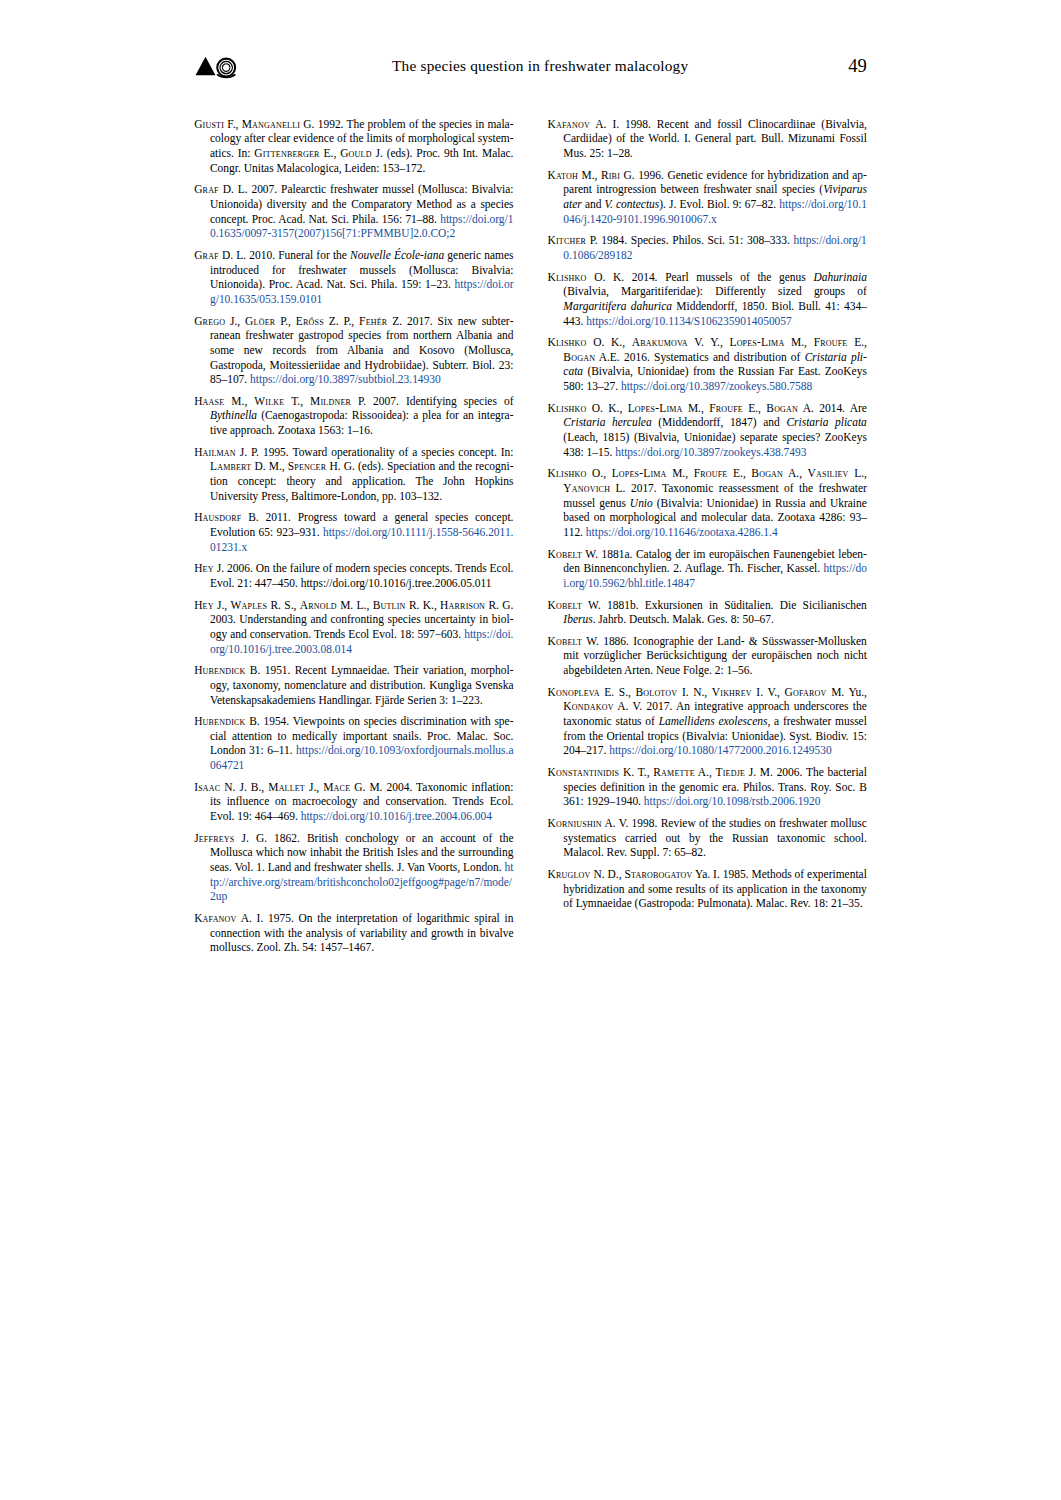The species question in freshwater malacology
49
Giusti F., Manganelli G. 1992. The problem of the species in malacology after clear evidence of the limits of morphological systematics. In: Gittenberger E., Gould J. (eds). Proc. 9th Int. Malac. Congr. Unitas Malacologica, Leiden: 153–172.
Graf D. L. 2007. Palearctic freshwater mussel (Mollusca: Bivalvia: Unionoida) diversity and the Comparatory Method as a species concept. Proc. Acad. Nat. Sci. Phila. 156: 71–88. https://doi.org/10.1635/0097-3157(2007)156[71:PFMMBU]2.0.CO;2
Graf D. L. 2010. Funeral for the Nouvelle École-iana generic names introduced for freshwater mussels (Mollusca: Bivalvia: Unionoida). Proc. Acad. Nat. Sci. Phila. 159: 1–23. https://doi.org/10.1635/053.159.0101
Grego J., Glöer P., Erőss Z. P., Fehér Z. 2017. Six new subterranean freshwater gastropod species from northern Albania and some new records from Albania and Kosovo (Mollusca, Gastropoda, Moitessieriidae and Hydrobiidae). Subterr. Biol. 23: 85–107. https://doi.org/10.3897/subtbiol.23.14930
Haase M., Wilke T., Mildner P. 2007. Identifying species of Bythinella (Caenogastropoda: Rissooidea): a plea for an integrative approach. Zootaxa 1563: 1–16.
Hailman J. P. 1995. Toward operationality of a species concept. In: Lambert D. M., Spencer H. G. (eds). Speciation and the recognition concept: theory and application. The John Hopkins University Press, Baltimore-London, pp. 103–132.
Hausdorf B. 2011. Progress toward a general species concept. Evolution 65: 923–931. https://doi.org/10.1111/j.1558-5646.2011.01231.x
Hey J. 2006. On the failure of modern species concepts. Trends Ecol. Evol. 21: 447–450. https://doi.org/10.1016/j.tree.2006.05.011
Hey J., Waples R. S., Arnold M. L., Butlin R. K., Harrison R. G. 2003. Understanding and confronting species uncertainty in biology and conservation. Trends Ecol Evol. 18: 597−603. https://doi.org/10.1016/j.tree.2003.08.014
Hubendick B. 1951. Recent Lymnaeidae. Their variation, morphology, taxonomy, nomenclature and distribution. Kungliga Svenska Vetenskapsakademiens Handlingar. Fjärde Serien 3: 1–223.
Hubendick B. 1954. Viewpoints on species discrimination with special attention to medically important snails. Proc. Malac. Soc. London 31: 6–11. https://doi.org/10.1093/oxfordjournals.mollus.a064721
Isaac N. J. B., Mallet J., Mace G. M. 2004. Taxonomic inflation: its influence on macroecology and conservation. Trends Ecol. Evol. 19: 464–469. https://doi.org/10.1016/j.tree.2004.06.004
Jeffreys J. G. 1862. British conchology or an account of the Mollusca which now inhabit the British Isles and the surrounding seas. Vol. 1. Land and freshwater shells. J. Van Voorts, London. http://archive.org/stream/britishconcholo02jeffgoog#page/n7/mode/2up
Kafanov A. I. 1975. On the interpretation of logarithmic spiral in connection with the analysis of variability and growth in bivalve molluscs. Zool. Zh. 54: 1457–1467.
Kafanov A. I. 1998. Recent and fossil Clinocardiinae (Bivalvia, Cardiidae) of the World. I. General part. Bull. Mizunami Fossil Mus. 25: 1–28.
Katoh M., Ribi G. 1996. Genetic evidence for hybridization and apparent introgression between freshwater snail species (Viviparus ater and V. contectus). J. Evol. Biol. 9: 67–82. https://doi.org/10.1046/j.1420-9101.1996.9010067.x
Kitcher P. 1984. Species. Philos. Sci. 51: 308–333. https://doi.org/10.1086/289182
Klishko O. K. 2014. Pearl mussels of the genus Dahurinaia (Bivalvia, Margaritiferidae): Differently sized groups of Margaritifera dahurica Middendorff, 1850. Biol. Bull. 41: 434–443. https://doi.org/10.1134/S1062359014050057
Klishko O. K., Abakumova V. Y., Lopes-Lima M., Froufe E., Bogan A.E. 2016. Systematics and distribution of Cristaria plicata (Bivalvia, Unionidae) from the Russian Far East. ZooKeys 580: 13–27. https://doi.org/10.3897/zookeys.580.7588
Klishko O. K., Lopes-Lima M., Froufe E., Bogan A. 2014. Are Cristaria herculea (Middendorff, 1847) and Cristaria plicata (Leach, 1815) (Bivalvia, Unionidae) separate species? ZooKeys 438: 1–15. https://doi.org/10.3897/zookeys.438.7493
Klishko O., Lopes-Lima M., Froufe E., Bogan A., Vasiliev L., Yanovich L. 2017. Taxonomic reassessment of the freshwater mussel genus Unio (Bivalvia: Unionidae) in Russia and Ukraine based on morphological and molecular data. Zootaxa 4286: 93–112. https://doi.org/10.11646/zootaxa.4286.1.4
Kobelt W. 1881a. Catalog der im europäischen Faunengebiet lebenden Binnenconchylien. 2. Auflage. Th. Fischer, Kassel. https://doi.org/10.5962/bhl.title.14847
Kobelt W. 1881b. Exkursionen in Süditalien. Die Sicilianischen Iberus. Jahrb. Deutsch. Malak. Ges. 8: 50–67.
Kobelt W. 1886. Iconographie der Land- & Süsswasser-Mollusken mit vorzüglicher Berücksichtigung der europäischen noch nicht abgebildeten Arten. Neue Folge. 2: 1–56.
Konopleva E. S., Bolotov I. N., Vikhrev I. V., Gofarov M. Yu., Kondakov A. V. 2017. An integrative approach underscores the taxonomic status of Lamellidens exolescens, a freshwater mussel from the Oriental tropics (Bivalvia: Unionidae). Syst. Biodiv. 15: 204–217. https://doi.org/10.1080/14772000.2016.1249530
Konstantinidis K. T., Ramette A., Tiedje J. M. 2006. The bacterial species definition in the genomic era. Philos. Trans. Roy. Soc. B 361: 1929–1940. https://doi.org/10.1098/rstb.2006.1920
Korniushin A. V. 1998. Review of the studies on freshwater mollusc systematics carried out by the Russian taxonomic school. Malacol. Rev. Suppl. 7: 65–82.
Kruglov N. D., Starobogatov Ya. I. 1985. Methods of experimental hybridization and some results of its application in the taxonomy of Lymnaeidae (Gastropoda: Pulmonata). Malac. Rev. 18: 21–35.